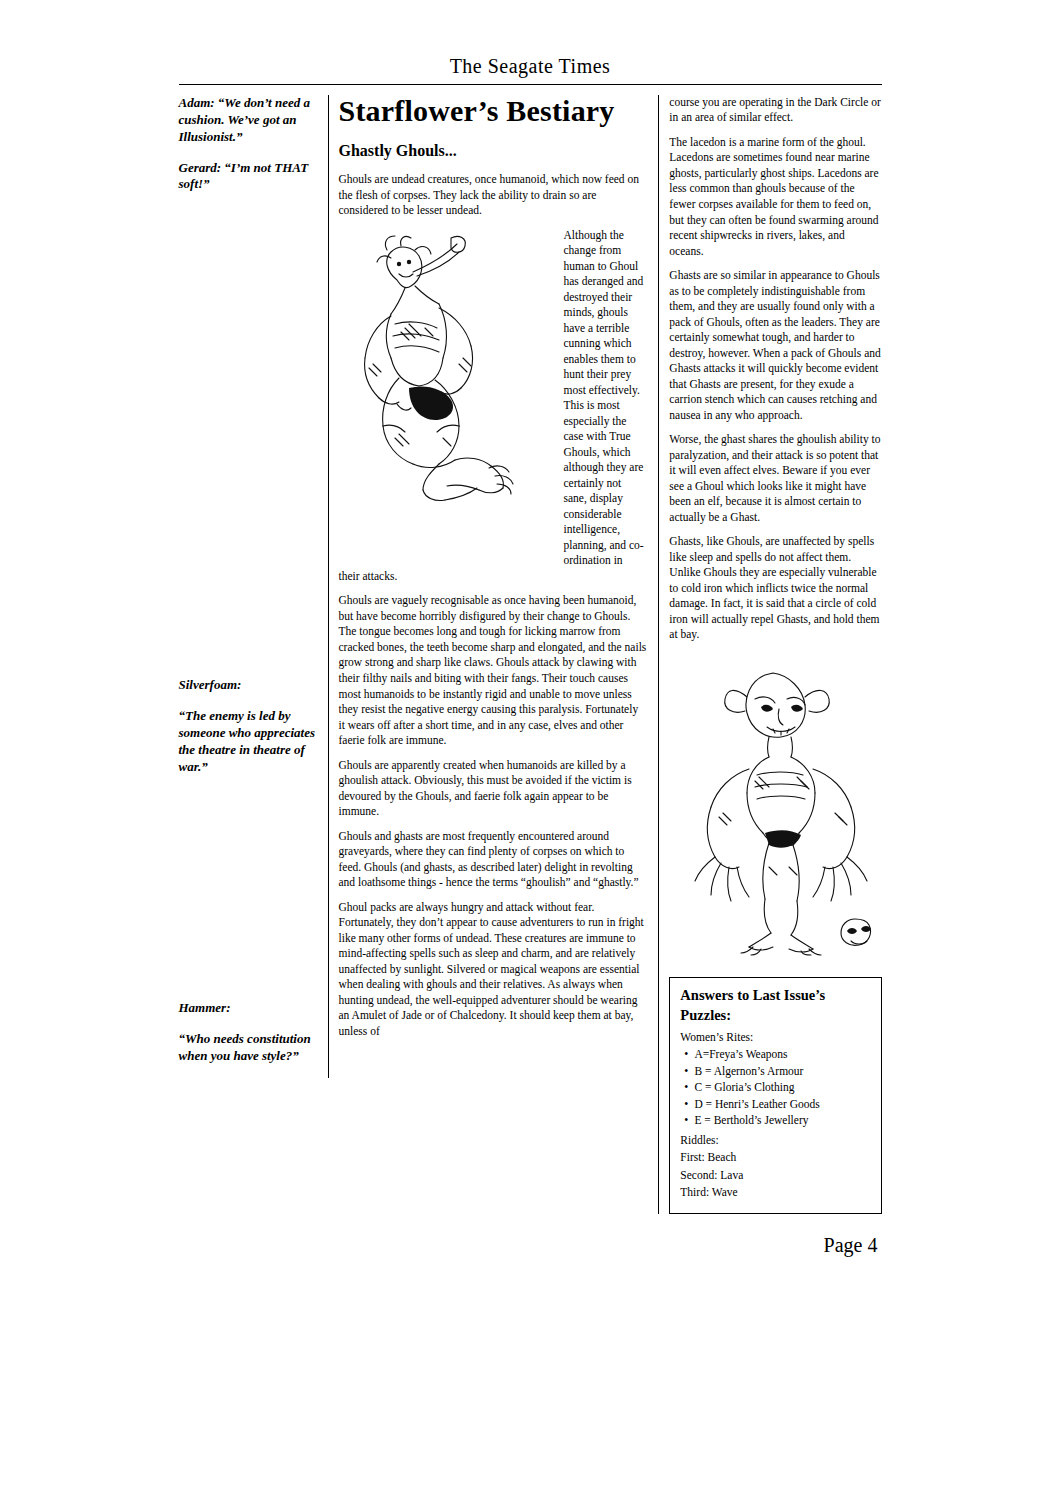The Seagate Times
Adam: “We don’t need a cushion. We’ve got an Illusionist.”
Gerard: “I’m not THAT soft!”
Silverfoam:
“The enemy is led by someone who appreciates the theatre in theatre of war.”
Hammer:
“Who needs constitution when you have style?”
Starflower’s Bestiary
Ghastly Ghouls...
Ghouls are undead creatures, once humanoid, which now feed on the flesh of corpses. They lack the ability to drain so are considered to be lesser undead.
Although the change from human to Ghoul has deranged and destroyed their minds, ghouls have a terrible cunning which enables them to hunt their prey most effectively. This is most especially the case with True Ghouls, which although they are certainly not sane, display considerable intelligence, planning, and co-ordination in their attacks.
Ghouls are vaguely recognisable as once having been humanoid, but have become horribly disfigured by their change to Ghouls. The tongue becomes long and tough for licking marrow from cracked bones, the teeth become sharp and elongated, and the nails grow strong and sharp like claws. Ghouls attack by clawing with their filthy nails and biting with their fangs. Their touch causes most humanoids to be instantly rigid and unable to move unless they resist the negative energy causing this paralysis. Fortunately it wears off after a short time, and in any case, elves and other faerie folk are immune.
Ghouls are apparently created when humanoids are killed by a ghoulish attack. Obviously, this must be avoided if the victim is devoured by the Ghouls, and faerie folk again appear to be immune.
Ghouls and ghasts are most frequently encountered around graveyards, where they can find plenty of corpses on which to feed. Ghouls (and ghasts, as described later) delight in revolting and loathsome things - hence the terms “ghoulish” and “ghastly.”
Ghoul packs are always hungry and attack without fear. Fortunately, they don’t appear to cause adventurers to run in fright like many other forms of undead. These creatures are immune to mind-affecting spells such as sleep and charm, and are relatively unaffected by sunlight. Silvered or magical weapons are essential when dealing with ghouls and their relatives. As always when hunting undead, the well-equipped adventurer should be wearing an Amulet of Jade or of Chalcedony. It should keep them at bay, unless of
course you are operating in the Dark Circle or in an area of similar effect.
The lacedon is a marine form of the ghoul. Lacedons are sometimes found near marine ghosts, particularly ghost ships. Lacedons are less common than ghouls because of the fewer corpses available for them to feed on, but they can often be found swarming around recent shipwrecks in rivers, lakes, and oceans.
Ghasts are so similar in appearance to Ghouls as to be completely indistinguishable from them, and they are usually found only with a pack of Ghouls, often as the leaders. They are certainly somewhat tough, and harder to destroy, however. When a pack of Ghouls and Ghasts attacks it will quickly become evident that Ghasts are present, for they exude a carrion stench which can causes retching and nausea in any who approach.
Worse, the ghast shares the ghoulish ability to paralyzation, and their attack is so potent that it will even affect elves. Beware if you ever see a Ghoul which looks like it might have been an elf, because it is almost certain to actually be a Ghast.
Ghasts, like Ghouls, are unaffected by spells like sleep and spells do not affect them. Unlike Ghouls they are especially vulnerable to cold iron which inflicts twice the normal damage. In fact, it is said that a circle of cold iron will actually repel Ghasts, and hold them at bay.
Answers to Last Issue’s Puzzles:
Women’s Rites:
A=Freya’s Weapons
B = Algernon’s Armour
C = Gloria’s Clothing
D = Henri’s Leather Goods
E = Berthold’s Jewellery
Riddles:
First: Beach
Second: Lava
Third: Wave
Page 4